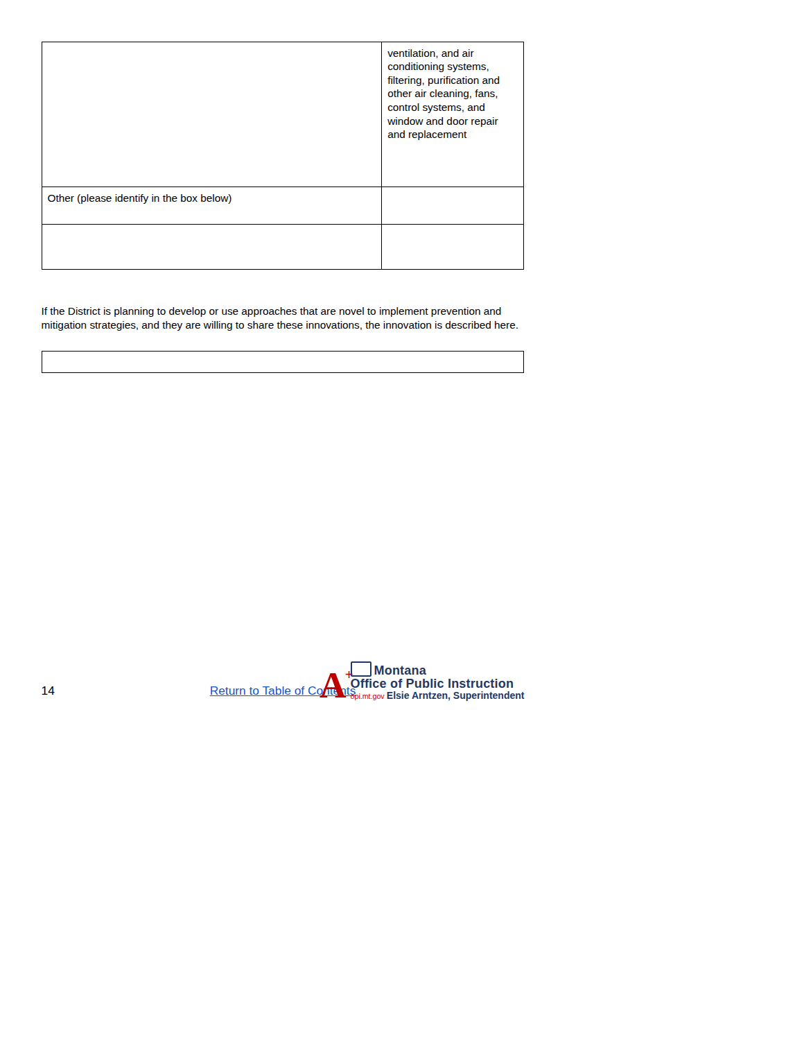| | ventilation, and air conditioning systems, filtering, purification and other air cleaning, fans, control systems, and window and door repair and replacement |
| Other (please identify in the box below) | |
If the District is planning to develop or use approaches that are novel to implement prevention and mitigation strategies, and they are willing to share these innovations, the innovation is described here.
14
Return to Table of Contents
A+
Montana
Office of Public Instruction
opi.mt.gov Elsie Arntzen, Superintendent